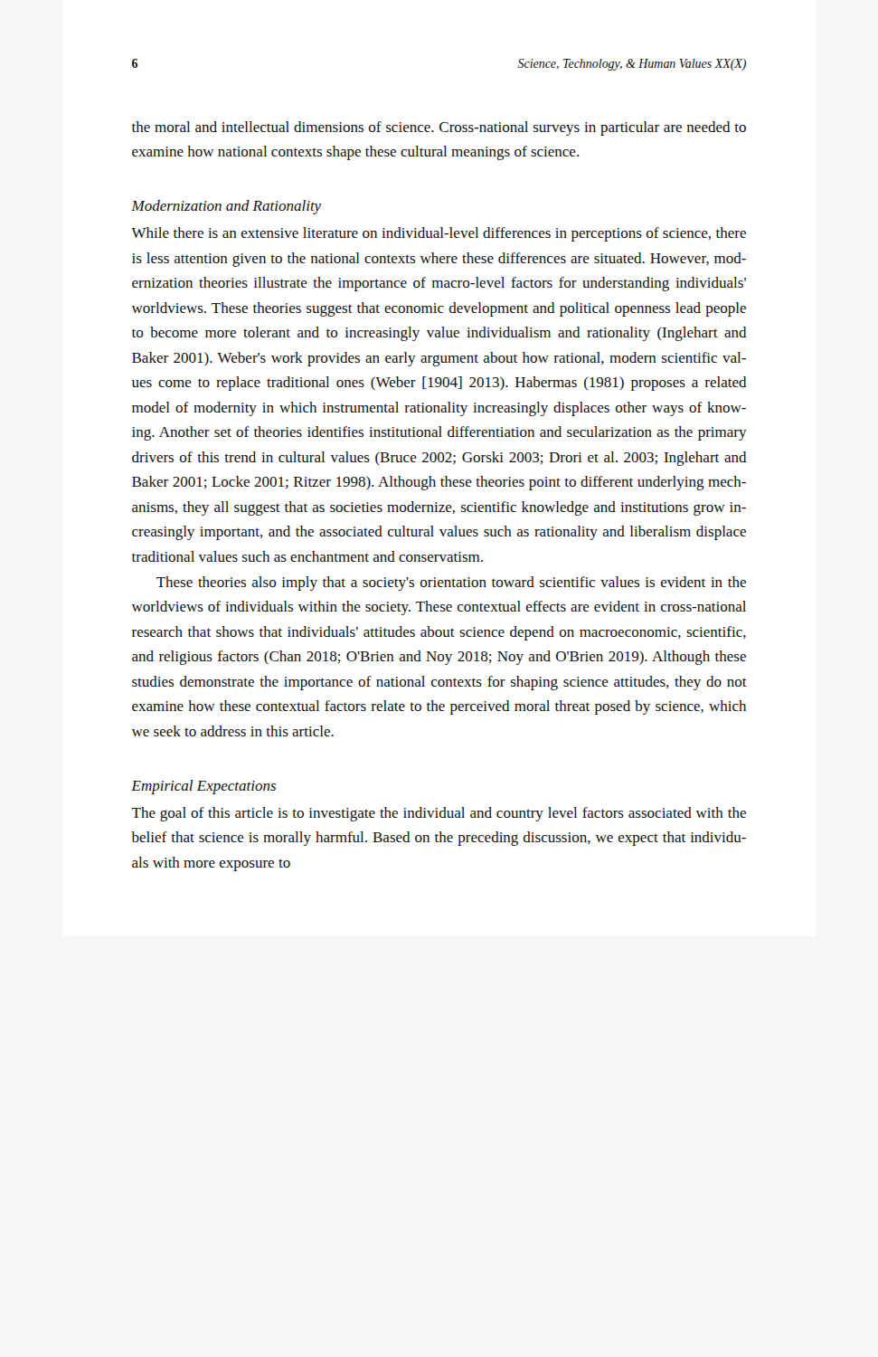6 Science, Technology, & Human Values XX(X)
the moral and intellectual dimensions of science. Cross-national surveys in particular are needed to examine how national contexts shape these cultural meanings of science.
Modernization and Rationality
While there is an extensive literature on individual-level differences in perceptions of science, there is less attention given to the national contexts where these differences are situated. However, modernization theories illustrate the importance of macro-level factors for understanding individuals' worldviews. These theories suggest that economic development and political openness lead people to become more tolerant and to increasingly value individualism and rationality (Inglehart and Baker 2001). Weber's work provides an early argument about how rational, modern scientific values come to replace traditional ones (Weber [1904] 2013). Habermas (1981) proposes a related model of modernity in which instrumental rationality increasingly displaces other ways of knowing. Another set of theories identifies institutional differentiation and secularization as the primary drivers of this trend in cultural values (Bruce 2002; Gorski 2003; Drori et al. 2003; Inglehart and Baker 2001; Locke 2001; Ritzer 1998). Although these theories point to different underlying mechanisms, they all suggest that as societies modernize, scientific knowledge and institutions grow increasingly important, and the associated cultural values such as rationality and liberalism displace traditional values such as enchantment and conservatism.
These theories also imply that a society's orientation toward scientific values is evident in the worldviews of individuals within the society. These contextual effects are evident in cross-national research that shows that individuals' attitudes about science depend on macroeconomic, scientific, and religious factors (Chan 2018; O'Brien and Noy 2018; Noy and O'Brien 2019). Although these studies demonstrate the importance of national contexts for shaping science attitudes, they do not examine how these contextual factors relate to the perceived moral threat posed by science, which we seek to address in this article.
Empirical Expectations
The goal of this article is to investigate the individual and country level factors associated with the belief that science is morally harmful. Based on the preceding discussion, we expect that individuals with more exposure to